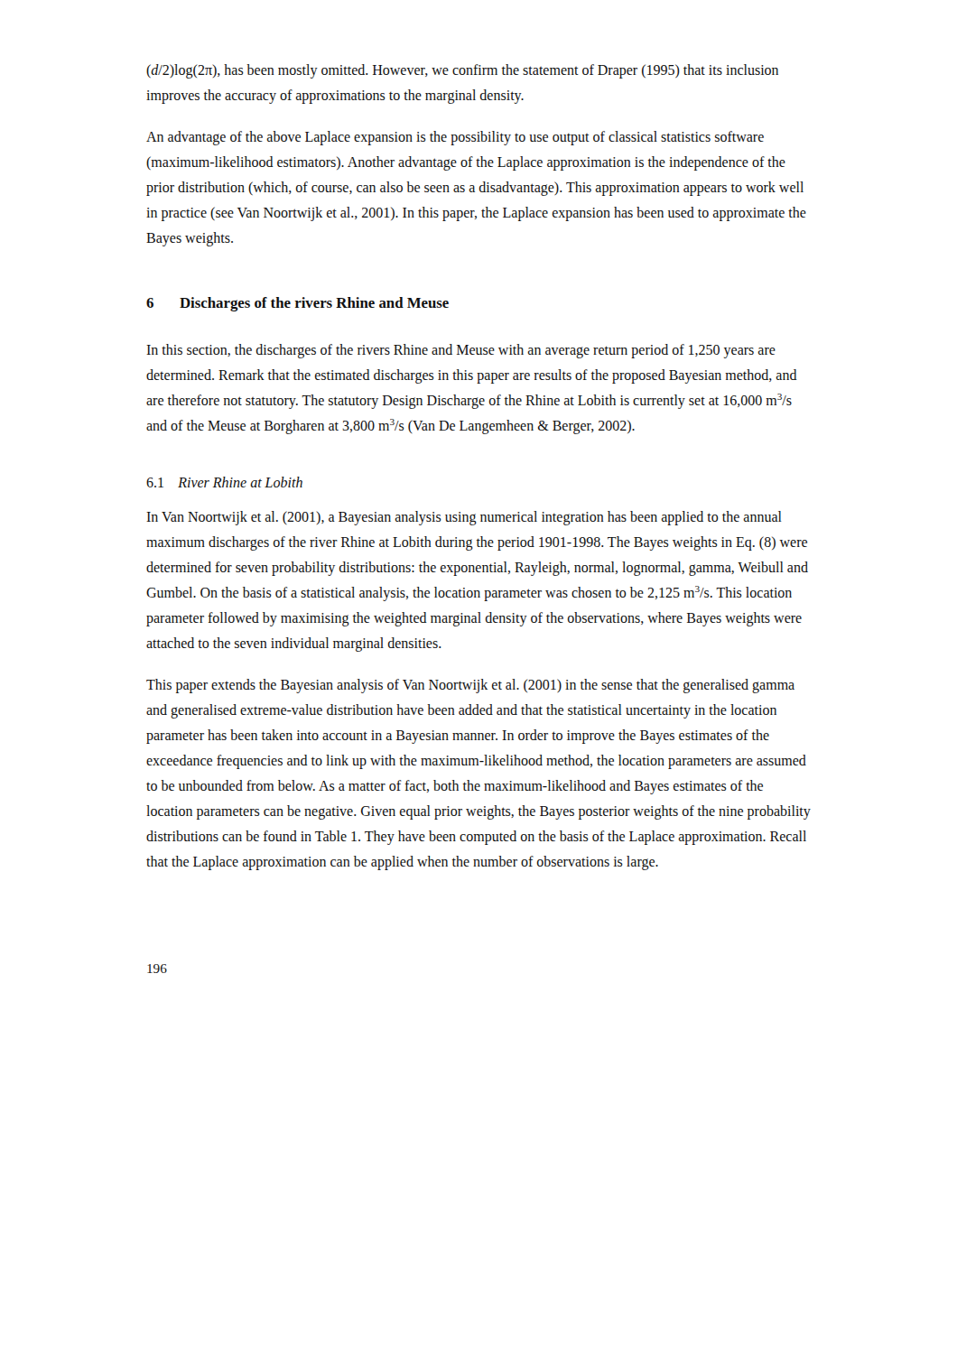(d/2)log(2π), has been mostly omitted. However, we confirm the statement of Draper (1995) that its inclusion improves the accuracy of approximations to the marginal density.
An advantage of the above Laplace expansion is the possibility to use output of classical statistics software (maximum-likelihood estimators). Another advantage of the Laplace approximation is the independence of the prior distribution (which, of course, can also be seen as a disadvantage). This approximation appears to work well in practice (see Van Noortwijk et al., 2001). In this paper, the Laplace expansion has been used to approximate the Bayes weights.
6 Discharges of the rivers Rhine and Meuse
In this section, the discharges of the rivers Rhine and Meuse with an average return period of 1,250 years are determined. Remark that the estimated discharges in this paper are results of the proposed Bayesian method, and are therefore not statutory. The statutory Design Discharge of the Rhine at Lobith is currently set at 16,000 m3/s and of the Meuse at Borgharen at 3,800 m3/s (Van De Langemheen & Berger, 2002).
6.1 River Rhine at Lobith
In Van Noortwijk et al. (2001), a Bayesian analysis using numerical integration has been applied to the annual maximum discharges of the river Rhine at Lobith during the period 1901-1998. The Bayes weights in Eq. (8) were determined for seven probability distributions: the exponential, Rayleigh, normal, lognormal, gamma, Weibull and Gumbel. On the basis of a statistical analysis, the location parameter was chosen to be 2,125 m3/s. This location parameter followed by maximising the weighted marginal density of the observations, where Bayes weights were attached to the seven individual marginal densities.
This paper extends the Bayesian analysis of Van Noortwijk et al. (2001) in the sense that the generalised gamma and generalised extreme-value distribution have been added and that the statistical uncertainty in the location parameter has been taken into account in a Bayesian manner. In order to improve the Bayes estimates of the exceedance frequencies and to link up with the maximum-likelihood method, the location parameters are assumed to be unbounded from below. As a matter of fact, both the maximum-likelihood and Bayes estimates of the location parameters can be negative. Given equal prior weights, the Bayes posterior weights of the nine probability distributions can be found in Table 1. They have been computed on the basis of the Laplace approximation. Recall that the Laplace approximation can be applied when the number of observations is large.
196